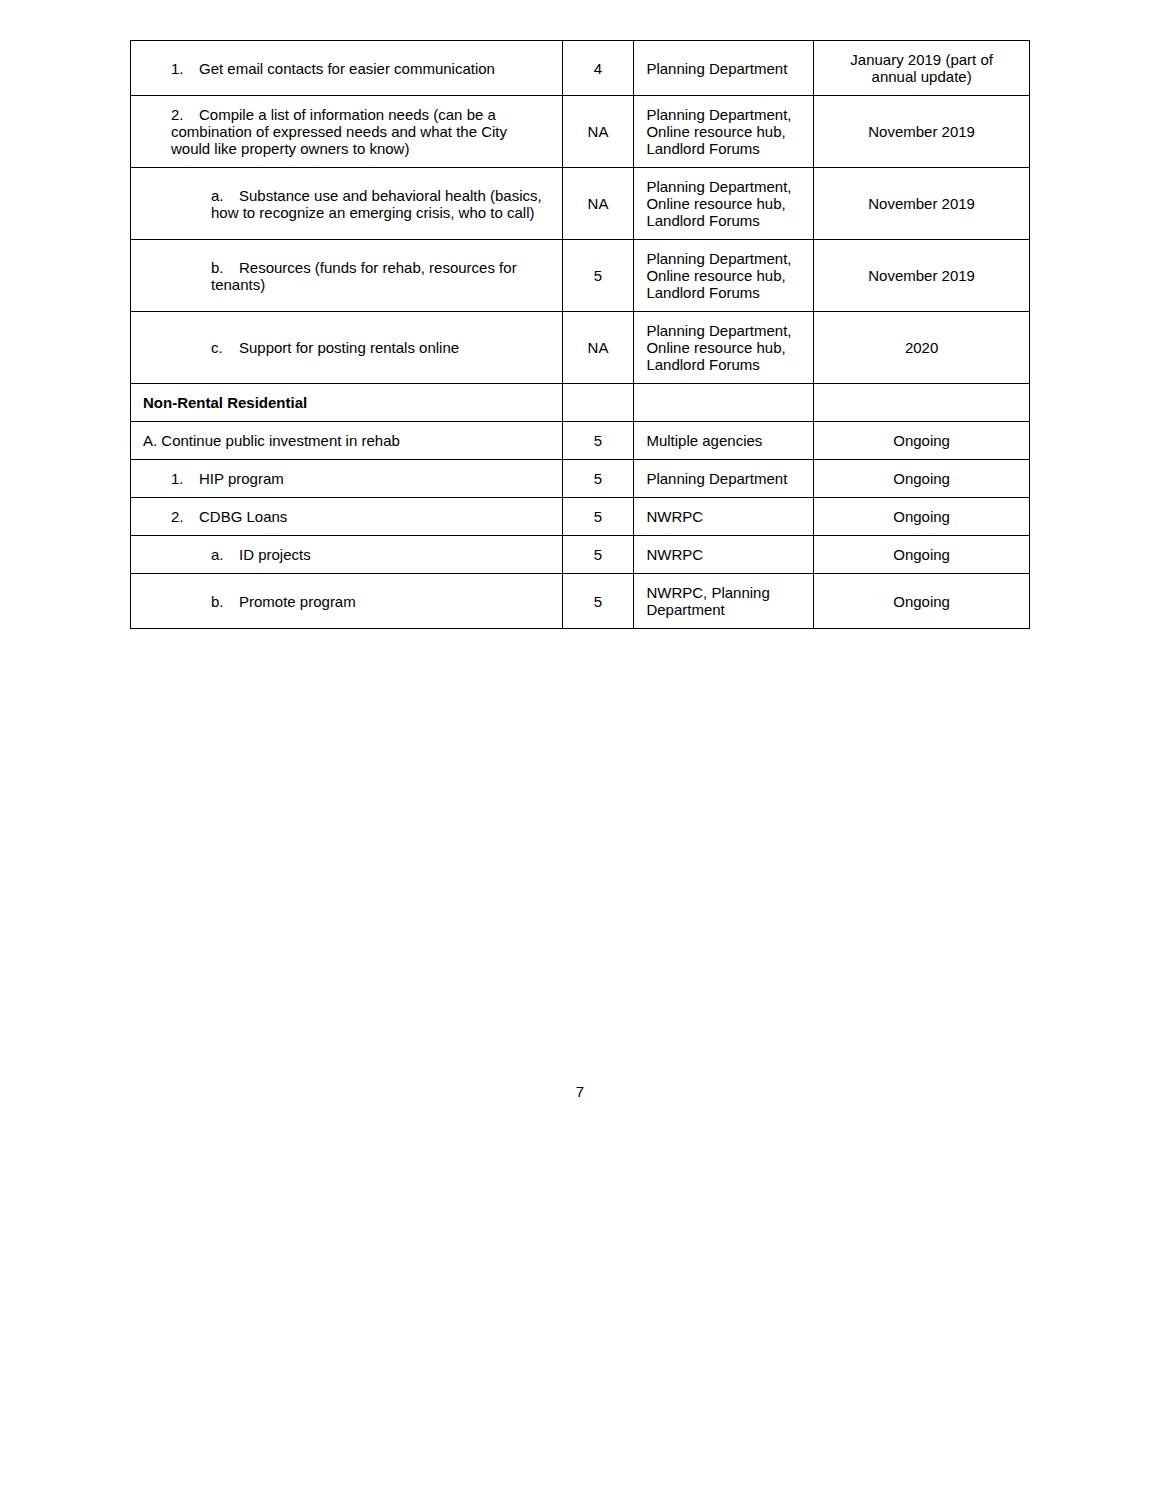| 1. Get email contacts for easier communication | 4 | Planning Department | January 2019 (part of annual update) |
| 2. Compile a list of information needs (can be a combination of expressed needs and what the City would like property owners to know) | NA | Planning Department, Online resource hub, Landlord Forums | November 2019 |
| a. Substance use and behavioral health (basics, how to recognize an emerging crisis, who to call) | NA | Planning Department, Online resource hub, Landlord Forums | November 2019 |
| b. Resources (funds for rehab, resources for tenants) | 5 | Planning Department, Online resource hub, Landlord Forums | November 2019 |
| c. Support for posting rentals online | NA | Planning Department, Online resource hub, Landlord Forums | 2020 |
| Non-Rental Residential | | | |
| A. Continue public investment in rehab | 5 | Multiple agencies | Ongoing |
| 1. HIP program | 5 | Planning Department | Ongoing |
| 2. CDBG Loans | 5 | NWRPC | Ongoing |
| a. ID projects | 5 | NWRPC | Ongoing |
| b. Promote program | 5 | NWRPC, Planning Department | Ongoing |
7